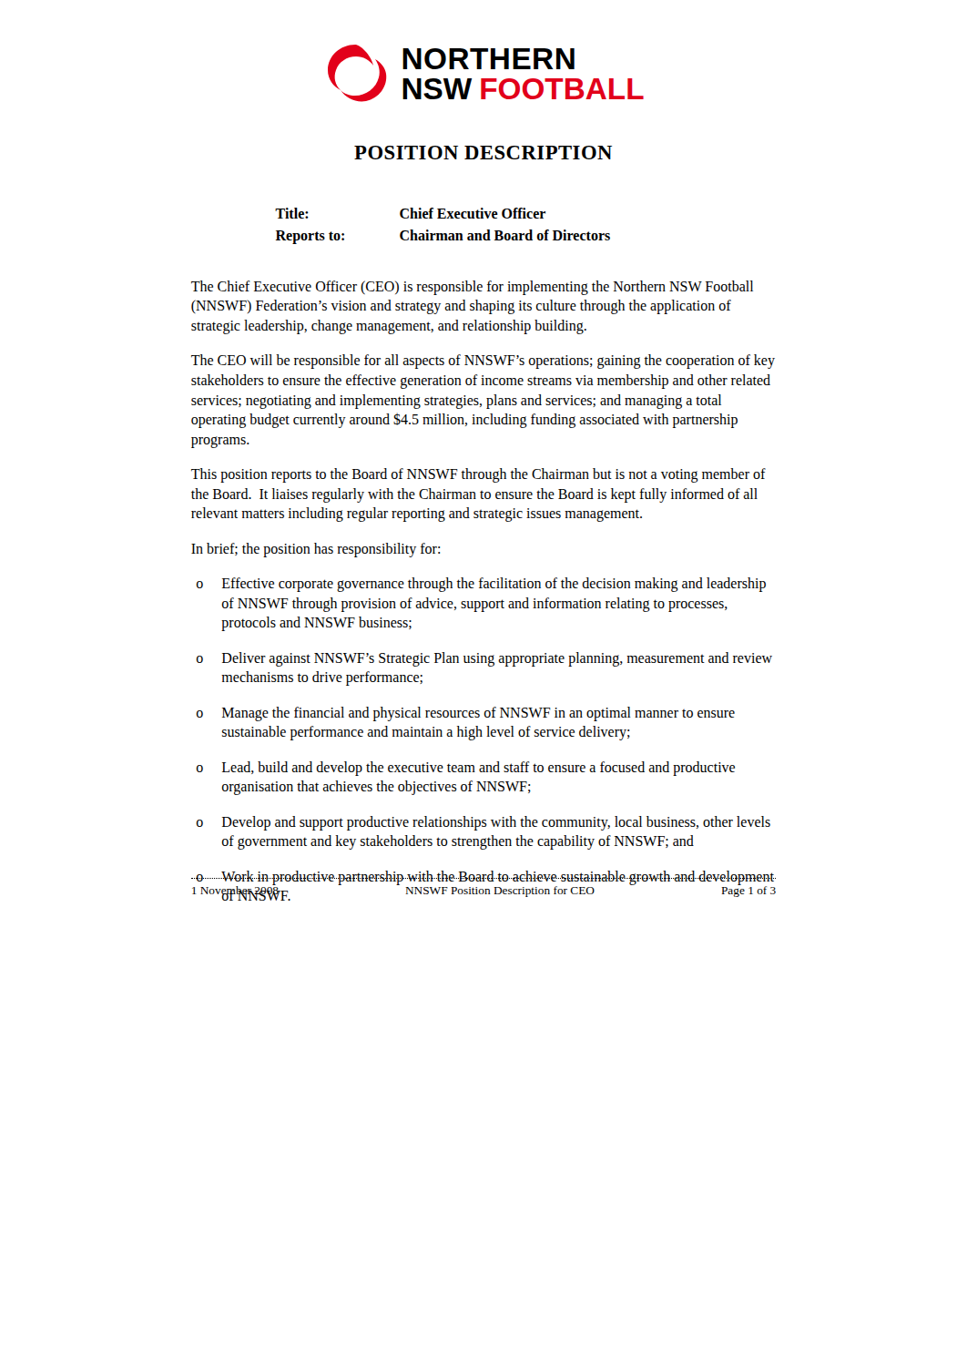NORTHERN NSW FOOTBALL
POSITION DESCRIPTION
| Title: | Chief Executive Officer |
| Reports to: | Chairman and Board of Directors |
The Chief Executive Officer (CEO) is responsible for implementing the Northern NSW Football (NNSWF) Federation’s vision and strategy and shaping its culture through the application of strategic leadership, change management, and relationship building.
The CEO will be responsible for all aspects of NNSWF’s operations; gaining the cooperation of key stakeholders to ensure the effective generation of income streams via membership and other related services; negotiating and implementing strategies, plans and services; and managing a total operating budget currently around $4.5 million, including funding associated with partnership programs.
This position reports to the Board of NNSWF through the Chairman but is not a voting member of the Board. It liaises regularly with the Chairman to ensure the Board is kept fully informed of all relevant matters including regular reporting and strategic issues management.
In brief; the position has responsibility for:
Effective corporate governance through the facilitation of the decision making and leadership of NNSWF through provision of advice, support and information relating to processes, protocols and NNSWF business;
Deliver against NNSWF’s Strategic Plan using appropriate planning, measurement and review mechanisms to drive performance;
Manage the financial and physical resources of NNSWF in an optimal manner to ensure sustainable performance and maintain a high level of service delivery;
Lead, build and develop the executive team and staff to ensure a focused and productive organisation that achieves the objectives of NNSWF;
Develop and support productive relationships with the community, local business, other levels of government and key stakeholders to strengthen the capability of NNSWF; and
Work in productive partnership with the Board to achieve sustainable growth and development of NNSWF.
1 November 2008 NNSWF Position Description for CEO Page 1 of 3